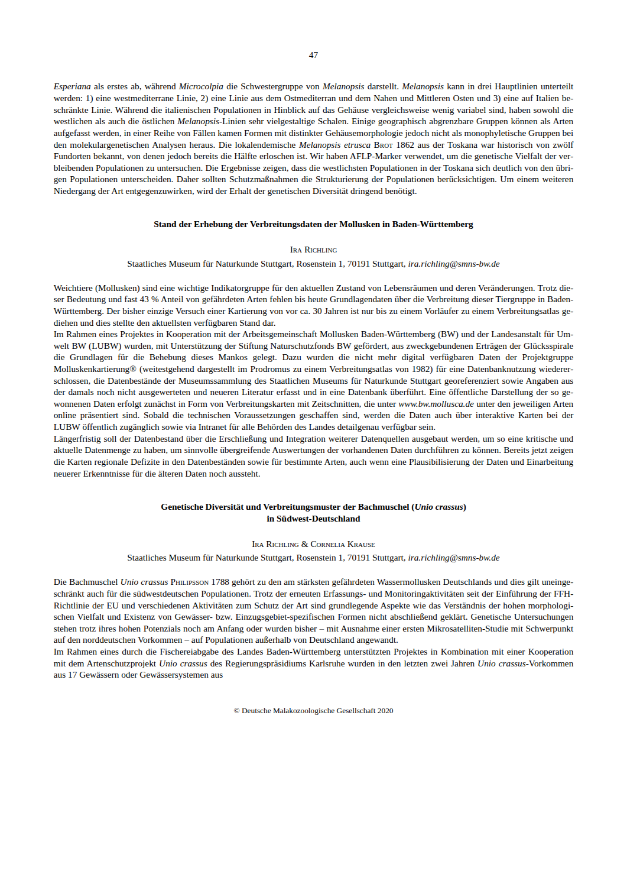47
Esperiana als erstes ab, während Microcolpia die Schwestergruppe von Melanopsis darstellt. Melanopsis kann in drei Hauptlinien unterteilt werden: 1) eine westmediterrane Linie, 2) eine Linie aus dem Ostmediterran und dem Nahen und Mittleren Osten und 3) eine auf Italien beschränkte Linie. Während die italienischen Populationen in Hinblick auf das Gehäuse vergleichsweise wenig variabel sind, haben sowohl die westlichen als auch die östlichen Melanopsis-Linien sehr vielgestaltige Schalen. Einige geographisch abgrenzbare Gruppen können als Arten aufgefasst werden, in einer Reihe von Fällen kamen Formen mit distinkter Gehäusemorphologie jedoch nicht als monophyletische Gruppen bei den molekulargenetischen Analysen heraus. Die lokalendemische Melanopsis etrusca Brot 1862 aus der Toskana war historisch von zwölf Fundorten bekannt, von denen jedoch bereits die Hälfte erloschen ist. Wir haben AFLP-Marker verwendet, um die genetische Vielfalt der verbleibenden Populationen zu untersuchen. Die Ergebnisse zeigen, dass die westlichsten Populationen in der Toskana sich deutlich von den übrigen Populationen unterscheiden. Daher sollten Schutzmaßnahmen die Strukturierung der Populationen berücksichtigen. Um einem weiteren Niedergang der Art entgegenzuwirken, wird der Erhalt der genetischen Diversität dringend benötigt.
Stand der Erhebung der Verbreitungsdaten der Mollusken in Baden-Württemberg
Ira Richling
Staatliches Museum für Naturkunde Stuttgart, Rosenstein 1, 70191 Stuttgart, ira.richling@smns-bw.de
Weichtiere (Mollusken) sind eine wichtige Indikatorgruppe für den aktuellen Zustand von Lebensräumen und deren Veränderungen. Trotz dieser Bedeutung und fast 43 % Anteil von gefährdeten Arten fehlen bis heute Grundlagendaten über die Verbreitung dieser Tiergruppe in Baden-Württemberg. Der bisher einzige Versuch einer Kartierung von vor ca. 30 Jahren ist nur bis zu einem Vorläufer zu einem Verbreitungsatlas gediehen und dies stellte den aktuellsten verfügbaren Stand dar.
Im Rahmen eines Projektes in Kooperation mit der Arbeitsgemeinschaft Mollusken Baden-Württemberg (BW) und der Landesanstalt für Umwelt BW (LUBW) wurden, mit Unterstützung der Stiftung Naturschutzfonds BW gefördert, aus zweckgebundenen Erträgen der Glücksspirale die Grundlagen für die Behebung dieses Mankos gelegt. Dazu wurden die nicht mehr digital verfügbaren Daten der Projektgruppe Molluskenkartierung® (weitestgehend dargestellt im Prodromus zu einem Verbreitungsatlas von 1982) für eine Datenbanknutzung wiedererschlossen, die Datenbestände der Museumssammlung des Staatlichen Museums für Naturkunde Stuttgart georeferenziert sowie Angaben aus der damals noch nicht ausgewerteten und neueren Literatur erfasst und in eine Datenbank überführt. Eine öffentliche Darstellung der so gewonnenen Daten erfolgt zunächst in Form von Verbreitungskarten mit Zeitschnitten, die unter www.bw.mollusca.de unter den jeweiligen Arten online präsentiert sind. Sobald die technischen Voraussetzungen geschaffen sind, werden die Daten auch über interaktive Karten bei der LUBW öffentlich zugänglich sowie via Intranet für alle Behörden des Landes detailgenau verfügbar sein.
Längerfristig soll der Datenbestand über die Erschließung und Integration weiterer Datenquellen ausgebaut werden, um so eine kritische und aktuelle Datenmenge zu haben, um sinnvolle übergreifende Auswertungen der vorhandenen Daten durchführen zu können. Bereits jetzt zeigen die Karten regionale Defizite in den Datenbeständen sowie für bestimmte Arten, auch wenn eine Plausibilisierung der Daten und Einarbeitung neuerer Erkenntnisse für die älteren Daten noch aussteht.
Genetische Diversität und Verbreitungsmuster der Bachmuschel (Unio crassus)
in Südwest-Deutschland
Ira Richling & Cornelia Krause
Staatliches Museum für Naturkunde Stuttgart, Rosenstein 1, 70191 Stuttgart, ira.richling@smns-bw.de
Die Bachmuschel Unio crassus Philipsson 1788 gehört zu den am stärksten gefährdeten Wassermollusken Deutschlands und dies gilt uneingeschränkt auch für die südwestdeutschen Populationen. Trotz der erneuten Erfassungs- und Monitoringaktivitäten seit der Einführung der FFH-Richtlinie der EU und verschiedenen Aktivitäten zum Schutz der Art sind grundlegende Aspekte wie das Verständnis der hohen morphologischen Vielfalt und Existenz von Gewässer- bzw. Einzugsgebiet-spezifischen Formen nicht abschließend geklärt. Genetische Untersuchungen stehen trotz ihres hohen Potenzials noch am Anfang oder wurden bisher – mit Ausnahme einer ersten Mikrosatelliten-Studie mit Schwerpunkt auf den norddeutschen Vorkommen – auf Populationen außerhalb von Deutschland angewandt.
Im Rahmen eines durch die Fischereiabgabe des Landes Baden-Württemberg unterstützten Projektes in Kombination mit einer Kooperation mit dem Artenschutzprojekt Unio crassus des Regierungspräsidiums Karlsruhe wurden in den letzten zwei Jahren Unio crassus-Vorkommen aus 17 Gewässern oder Gewässersystemen aus
© Deutsche Malakozoologische Gesellschaft 2020